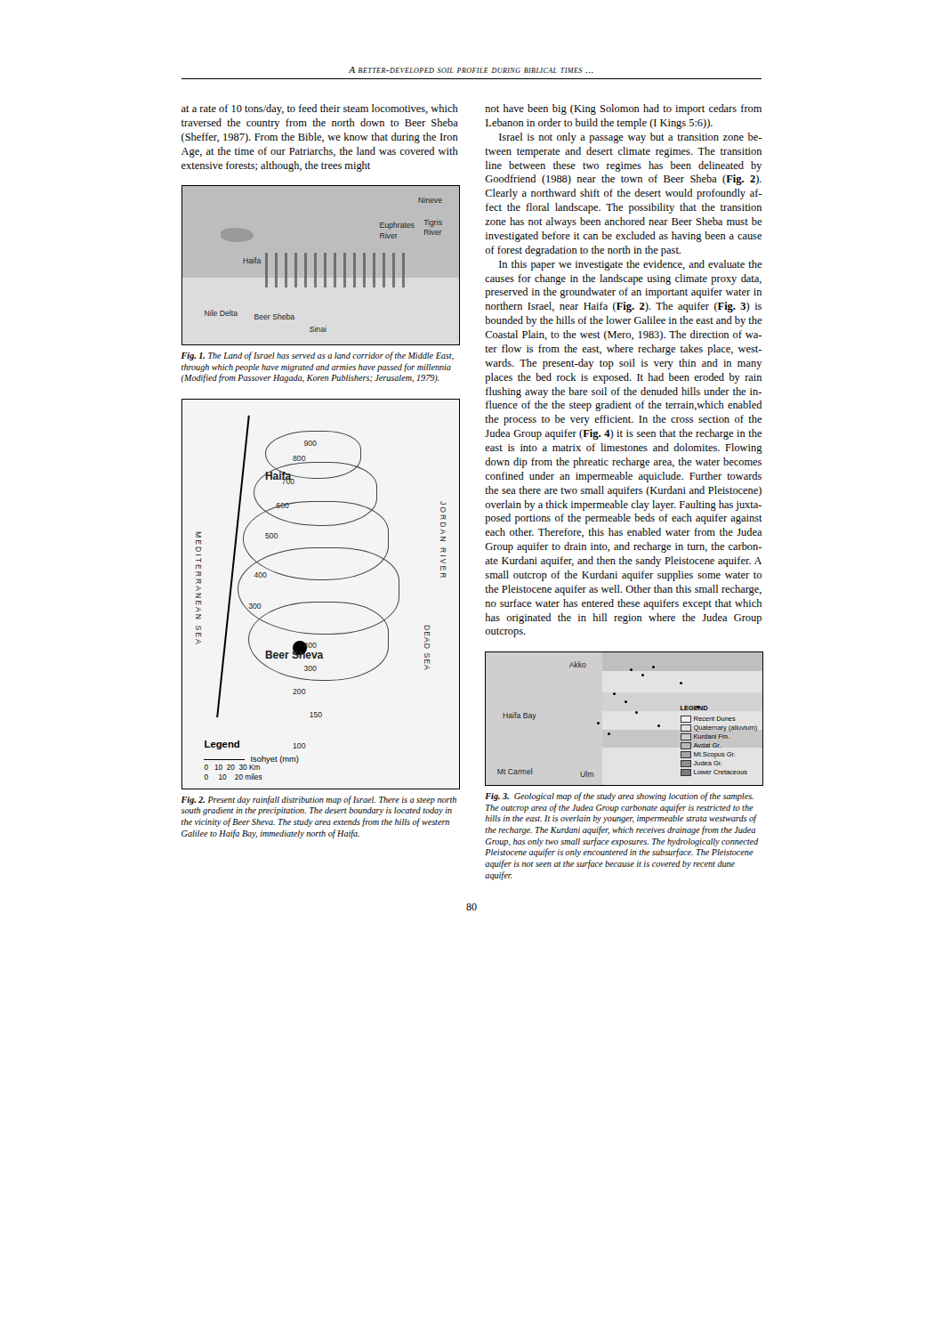A better-developed soil profile during biblical times ...
at a rate of 10 tons/day, to feed their steam locomotives, which traversed the country from the north down to Beer Sheba (Sheffer, 1987). From the Bible, we know that during the Iron Age, at the time of our Patriarchs, the land was covered with extensive forests; although, the trees might
Nineve Euphrates
River Tigris
River Haifa Nile Delta Beer Sheba Sinai
Fig. 1. The Land of Israel has served as a land corridor of the Middle East, through which people have migrated and armies have passed for millennia (Modified from Passover Hagada, Koren Publishers; Jerusalem, 1979).
Haifa Beer Sheva MEDITERRANEAN SEA JORDAN RIVER DEAD SEA 900 800 700 600 500 400 300 400 300 200 150 100
Legend
Isohyet (mm)
0 10 20 30 Km
0 10 20 miles
Fig. 2. Present day rainfall distribution map of Israel. There is a steep north south gradient in the precipitation. The desert boundary is located today in the vicinity of Beer Sheva. The study area extends from the hills of western Galilee to Haifa Bay, immediately north of Haifa.
not have been big (King Solomon had to import cedars from Lebanon in order to build the temple (I Kings 5:6)).
Israel is not only a passage way but a transition zone between temperate and desert climate regimes. The transition line between these two regimes has been delineated by Goodfriend (1988) near the town of Beer Sheba (Fig. 2). Clearly a northward shift of the desert would profoundly affect the floral landscape. The possibility that the transition zone has not always been anchored near Beer Sheba must be investigated before it can be excluded as having been a cause of forest degradation to the north in the past.
In this paper we investigate the evidence, and evaluate the causes for change in the landscape using climate proxy data, preserved in the groundwater of an important aquifer water in northern Israel, near Haifa (Fig. 2). The aquifer (Fig. 3) is bounded by the hills of the lower Galilee in the east and by the Coastal Plain, to the west (Mero, 1983). The direction of water flow is from the east, where recharge takes place, westwards. The present-day top soil is very thin and in many places the bed rock is exposed. It had been eroded by rain flushing away the bare soil of the denuded hills under the influence of the the steep gradient of the terrain,which enabled the process to be very efficient. In the cross section of the Judea Group aquifer (Fig. 4) it is seen that the recharge in the east is into a matrix of limestones and dolomites. Flowing down dip from the phreatic recharge area, the water becomes confined under an impermeable aquiclude. Further towards the sea there are two small aquifers (Kurdani and Pleistocene) overlain by a thick impermeable clay layer. Faulting has juxtaposed portions of the permeable beds of each aquifer against each other. Therefore, this has enabled water from the Judea Group aquifer to drain into, and recharge in turn, the carbonate Kurdani aquifer, and then the sandy Pleistocene aquifer. A small outcrop of the Kurdani aquifer supplies some water to the Pleistocene aquifer as well. Other than this small recharge, no surface water has entered these aquifers except that which has originated the in hill region where the Judea Group outcrops.
Akko Haifa Bay Mt Carmel Ulm
LEGEND
Recent Dunes
Quaternary (alluvium)
Kurdani Fm.
Avdat Gr.
Mt.Scopus Gr.
Judea Gr.
Lower Cretaceous
Fig. 3. Geological map of the study area showing location of the samples. The outcrop area of the Judea Group carbonate aquifer is restricted to the hills in the east. It is overlain by younger, impermeable strata westwards of the recharge. The Kurdani aquifer, which receives drainage from the Judea Group, has only two small surface exposures. The hydrologically connected Pleistocene aquifer is only encountered in the subsurface. The Pleistocene aquifer is not seen at the surface because it is covered by recent dune aquifer.
80